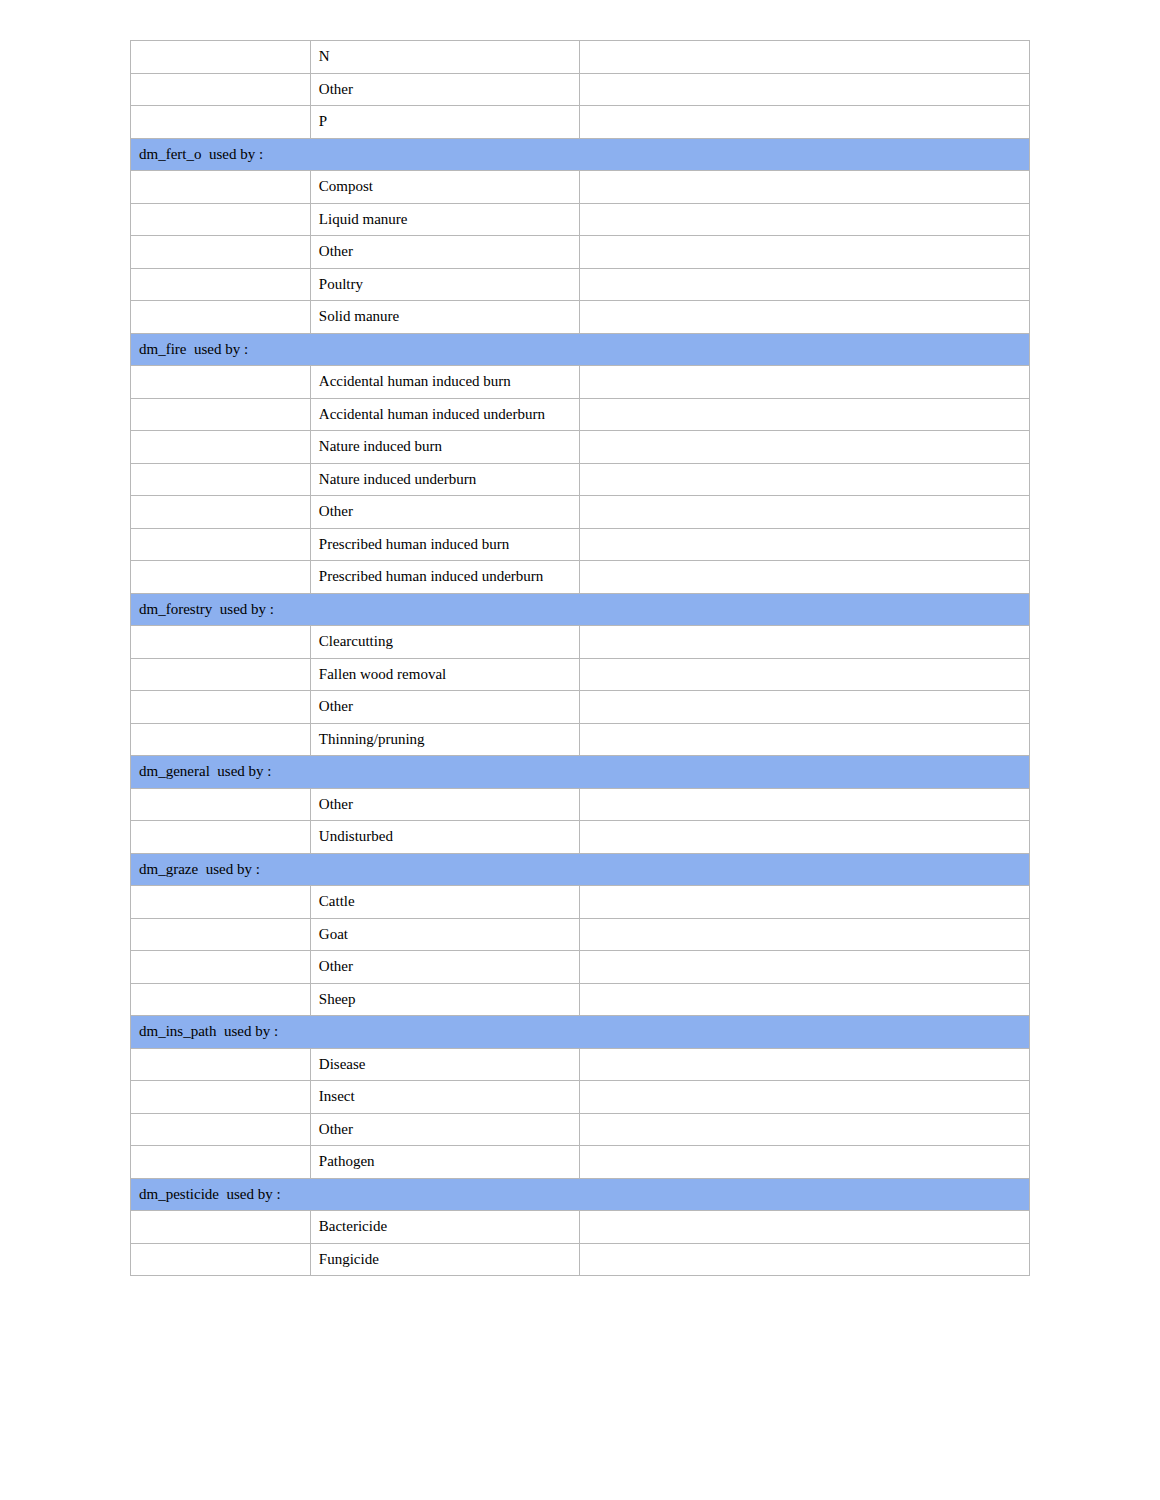| | N | |
| | Other | |
| | P | |
| dm_fert_o used by : |
| | Compost | |
| | Liquid manure | |
| | Other | |
| | Poultry | |
| | Solid manure | |
| dm_fire used by : |
| | Accidental human induced burn | |
| | Accidental human induced underburn | |
| | Nature induced burn | |
| | Nature induced underburn | |
| | Other | |
| | Prescribed human induced burn | |
| | Prescribed human induced underburn | |
| dm_forestry used by : |
| | Clearcutting | |
| | Fallen wood removal | |
| | Other | |
| | Thinning/pruning | |
| dm_general used by : |
| | Other | |
| | Undisturbed | |
| dm_graze used by : |
| | Cattle | |
| | Goat | |
| | Other | |
| | Sheep | |
| dm_ins_path used by : |
| | Disease | |
| | Insect | |
| | Other | |
| | Pathogen | |
| dm_pesticide used by : |
| | Bactericide | |
| | Fungicide | |